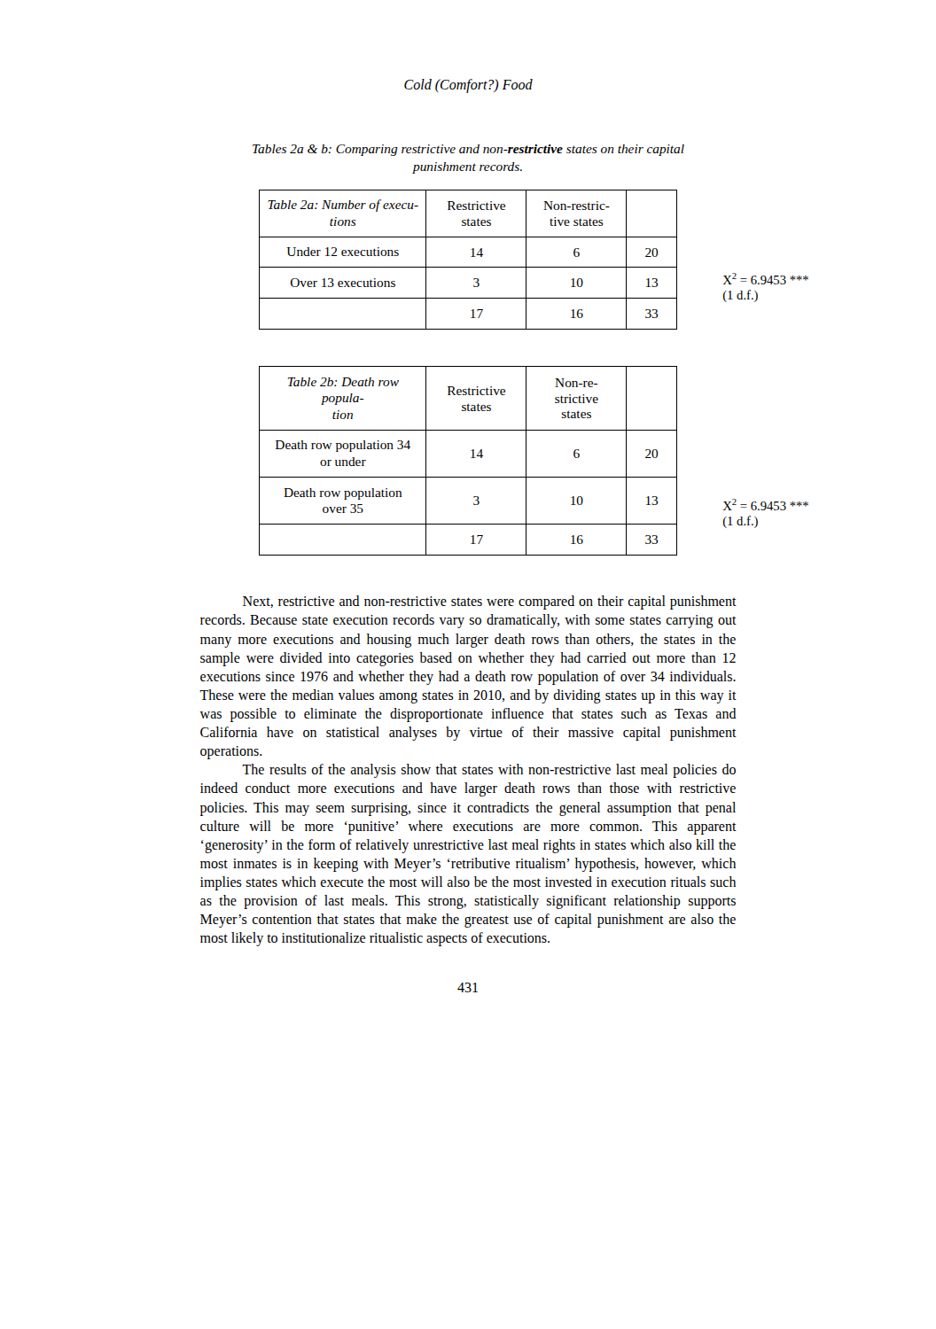Cold (Comfort?) Food
Tables 2a & b: Comparing restrictive and non-restrictive states on their capital punishment records.
| Table 2a: Number of execu- tions | Restrictive states | Non-restric- tive states | |
| Under 12 executions | 14 | 6 | 20 |
| Over 13 executions | 3 | 10 | 13 |
| | 17 | 16 | 33 |
X2 = 6.9453 ***
(1 d.f.)
| Table 2b: Death row popula- tion | Restrictive states | Non-re- strictive states | |
| Death row population 34 or under | 14 | 6 | 20 |
| Death row population over 35 | 3 | 10 | 13 |
| | 17 | 16 | 33 |
X2 = 6.9453 ***
(1 d.f.)
Next, restrictive and non-restrictive states were compared on their capital punishment records. Because state execution records vary so dramatically, with some states carrying out many more executions and housing much larger death rows than others, the states in the sample were divided into categories based on whether they had carried out more than 12 executions since 1976 and whether they had a death row population of over 34 individuals. These were the median values among states in 2010, and by dividing states up in this way it was possible to eliminate the disproportionate influence that states such as Texas and California have on statistical analyses by virtue of their massive capital punishment operations.
The results of the analysis show that states with non-restrictive last meal policies do indeed conduct more executions and have larger death rows than those with restrictive policies. This may seem surprising, since it contradicts the general assumption that penal culture will be more ‘punitive’ where executions are more common. This apparent ‘generosity’ in the form of relatively unrestrictive last meal rights in states which also kill the most inmates is in keeping with Meyer’s ‘retributive ritualism’ hypothesis, however, which implies states which execute the most will also be the most invested in execution rituals such as the provision of last meals. This strong, statistically significant relationship supports Meyer’s contention that states that make the greatest use of capital punishment are also the most likely to institutionalize ritualistic aspects of executions.
431